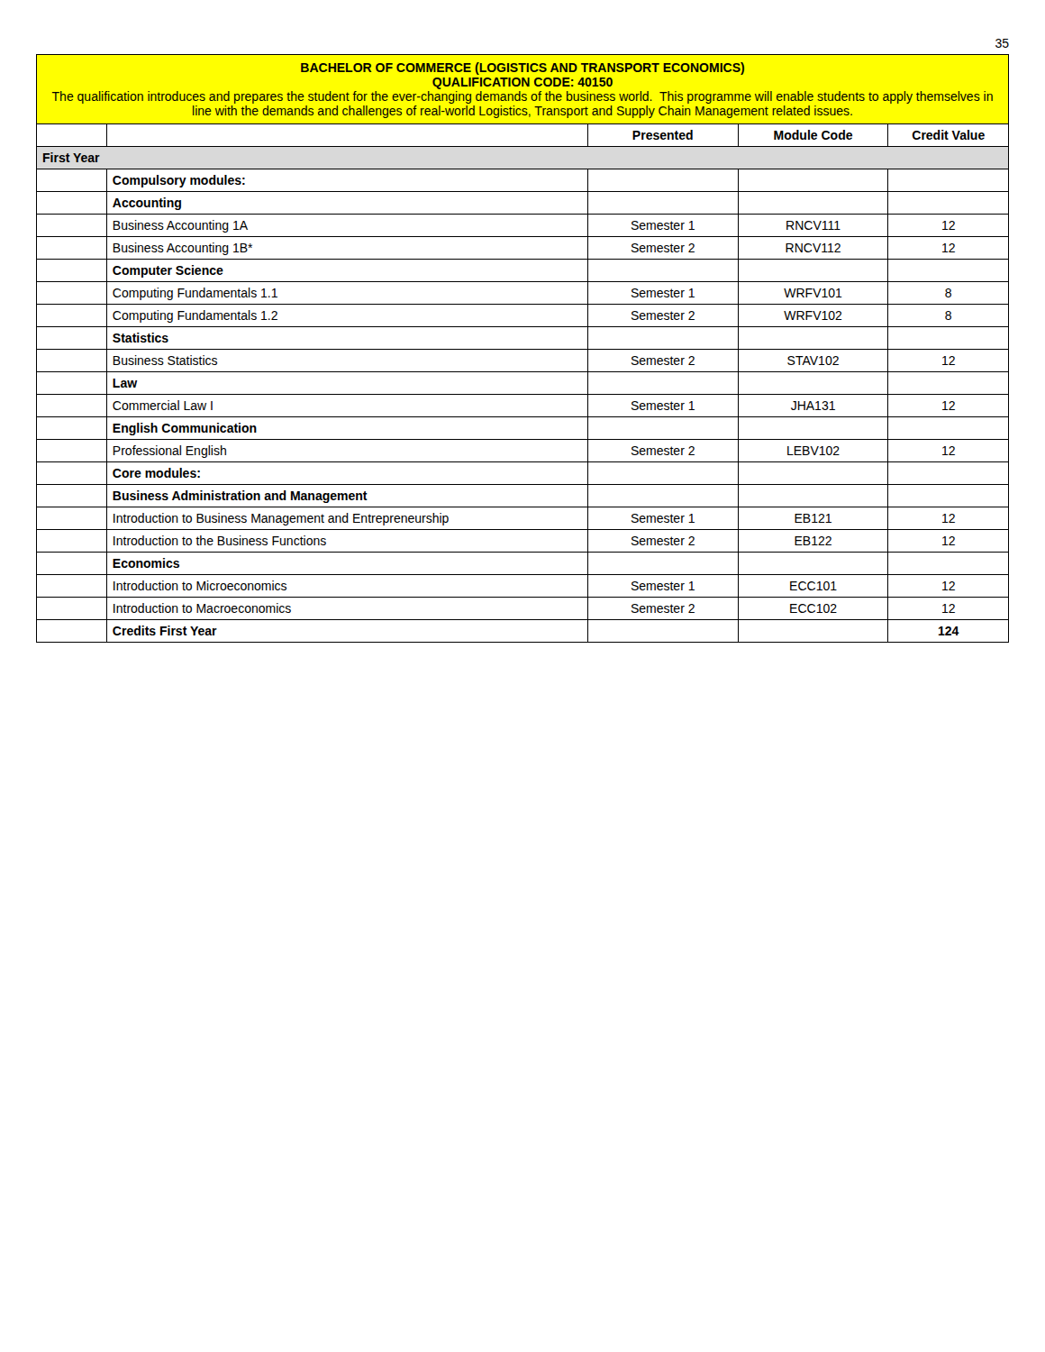35
| BACHELOR OF COMMERCE (LOGISTICS AND TRANSPORT ECONOMICS) QUALIFICATION CODE: 40150 The qualification introduces and prepares the student for the ever-changing demands of the business world. This programme will enable students to apply themselves in line with the demands and challenges of real-world Logistics, Transport and Supply Chain Management related issues. |
| | | Presented | Module Code | Credit Value |
| First Year |
| | Compulsory modules: | | | |
| | Accounting | | | |
| | Business Accounting 1A | Semester 1 | RNCV111 | 12 |
| | Business Accounting 1B* | Semester 2 | RNCV112 | 12 |
| | Computer Science | | | |
| | Computing Fundamentals 1.1 | Semester 1 | WRFV101 | 8 |
| | Computing Fundamentals 1.2 | Semester 2 | WRFV102 | 8 |
| | Statistics | | | |
| | Business Statistics | Semester 2 | STAV102 | 12 |
| | Law | | | |
| | Commercial Law I | Semester 1 | JHA131 | 12 |
| | English Communication | | | |
| | Professional English | Semester 2 | LEBV102 | 12 |
| | Core modules: | | | |
| | Business Administration and Management | | | |
| | Introduction to Business Management and Entrepreneurship | Semester 1 | EB121 | 12 |
| | Introduction to the Business Functions | Semester 2 | EB122 | 12 |
| | Economics | | | |
| | Introduction to Microeconomics | Semester 1 | ECC101 | 12 |
| | Introduction to Macroeconomics | Semester 2 | ECC102 | 12 |
| | Credits First Year | | | 124 |